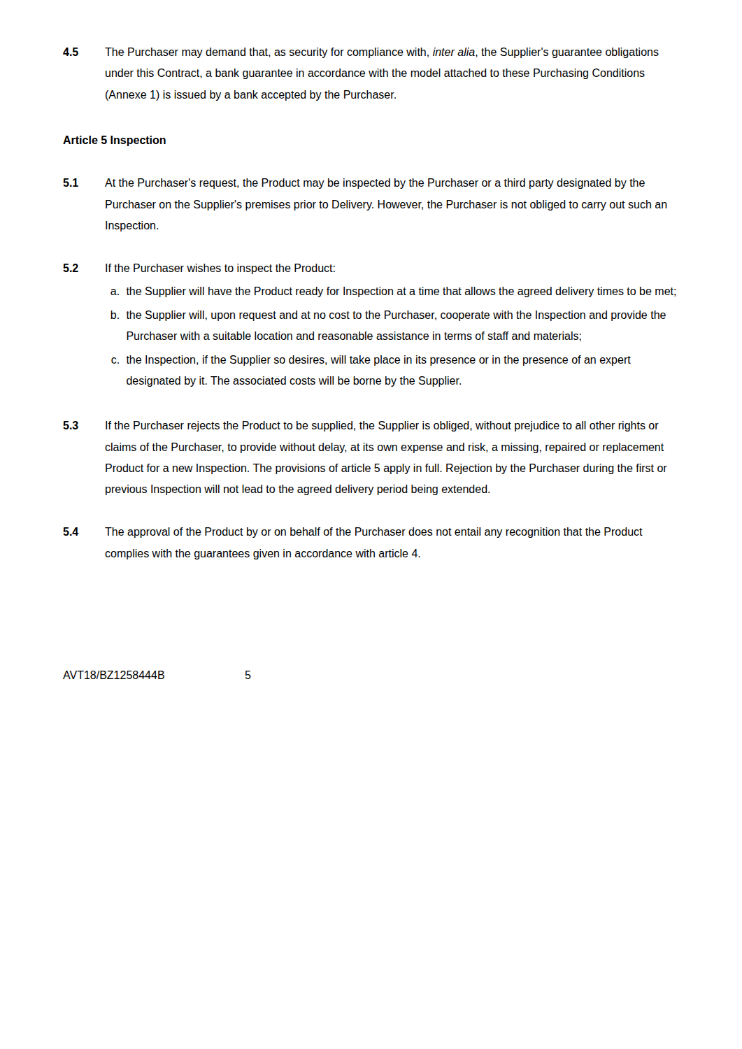4.5
The Purchaser may demand that, as security for compliance with, inter alia, the Supplier's guarantee obligations under this Contract, a bank guarantee in accordance with the model attached to these Purchasing Conditions (Annexe 1) is issued by a bank accepted by the Purchaser.
Article 5 Inspection
5.1
At the Purchaser's request, the Product may be inspected by the Purchaser or a third party designated by the Purchaser on the Supplier's premises prior to Delivery. However, the Purchaser is not obliged to carry out such an Inspection.
5.2
If the Purchaser wishes to inspect the Product:
the Supplier will have the Product ready for Inspection at a time that allows the agreed delivery times to be met;
the Supplier will, upon request and at no cost to the Purchaser, cooperate with the Inspection and provide the Purchaser with a suitable location and reasonable assistance in terms of staff and materials;
the Inspection, if the Supplier so desires, will take place in its presence or in the presence of an expert designated by it. The associated costs will be borne by the Supplier.
5.3
If the Purchaser rejects the Product to be supplied, the Supplier is obliged, without prejudice to all other rights or claims of the Purchaser, to provide without delay, at its own expense and risk, a missing, repaired or replacement Product for a new Inspection. The provisions of article 5 apply in full. Rejection by the Purchaser during the first or previous Inspection will not lead to the agreed delivery period being extended.
5.4
The approval of the Product by or on behalf of the Purchaser does not entail any recognition that the Product complies with the guarantees given in accordance with article 4.
AVT18/BZ1258444B
5